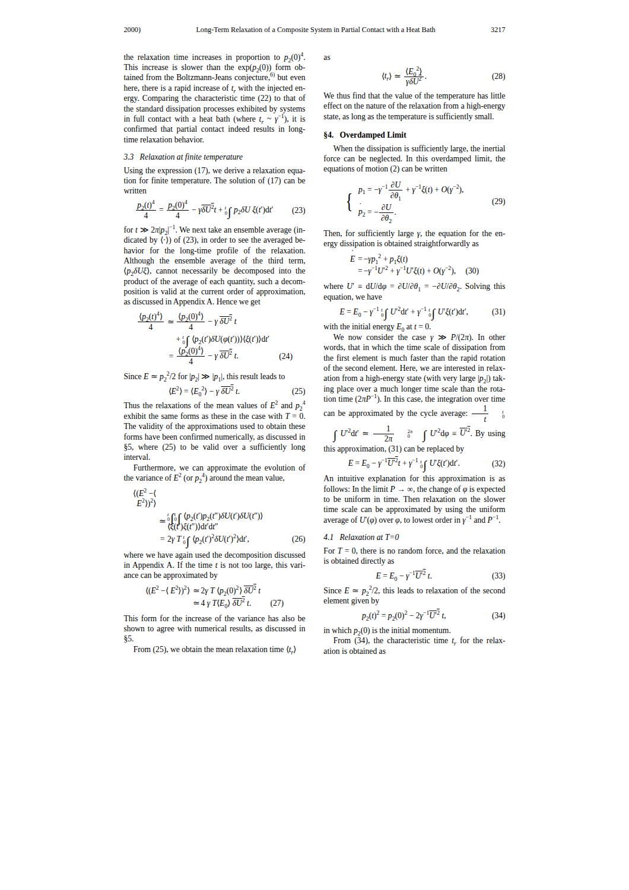2000) Long-Term Relaxation of a Composite System in Partial Contact with a Heat Bath 3217
the relaxation time increases in proportion to p2(0)4. This increase is slower than the exp(p2(0)) form obtained from the Boltzmann-Jeans conjecture,6) but even here, there is a rapid increase of tr with the injected energy. Comparing the characteristic time (22) to that of the standard dissipation processes exhibited by systems in full contact with a heat bath (where tr ~ γ−1), it is confirmed that partial contact indeed results in long-time relaxation behavior.
3.3 Relaxation at finite temperature
Using the expression (17), we derive a relaxation equation for finite temperature. The solution of (17) can be written
p2(t)44 = p2(0)44 − γδU2 t + t 0∫ p2δU ξ(t′)dt′ (23)
for t ≫ 2π|p2|−1. We next take an ensemble average (indicated by ⟨·⟩) of (23), in order to see the averaged behavior for the long-time profile of the relaxation. Although the ensemble average of the third term, ⟨p2δUξ⟩, cannot necessarily be decomposed into the product of the average of each quantity, such a decomposition is valid at the current order of approximation, as discussed in Appendix A. Hence we get
⟨p2(t)4⟩4
≃
⟨p2(0)4⟩4 − γ δU2 t
+ t 0∫ ⟨p2(t′)δU(φ(t′))⟩⟨ξ(t′)⟩dt′
=
⟨p2(0)4⟩4 − γ δU2 t.
(24)
Since E ≃ p22/2 for |p2| ≫ |p1|, this result leads to
⟨E2⟩ = ⟨E02⟩ − γ δU2 t. (25)
Thus the relaxations of the mean values of E2 and p24 exhibit the same forms as these in the case with T = 0. The validity of the approximations used to obtain these forms have been confirmed numerically, as discussed in §5, where (25) to be valid over a sufficiently long interval.
Furthermore, we can approximate the evolution of the variance of E2 (or p24) around the mean value,
⟨(E2 −⟨ E2⟩)2⟩
≃
t 0∫t 0∫ ⟨p2(t′)p2(t″)δU(t′)δU(t″)⟩⟨ξ(t′)ξ(t″)⟩dt′dt″
=
2γ T t 0∫ ⟨p2(t′)2δU(t′)2⟩dt′,
(26)
where we have again used the decomposition discussed in Appendix A. If the time t is not too large, this variance can be approximated by
⟨(E2 −⟨ E2⟩)2⟩
≃
2γ T ⟨p2(0)2⟩ δU2 t
≃
4 γ T⟨E0⟩ δU2 t.
(27)
This form for the increase of the variance has also be shown to agree with numerical results, as discussed in §5.
From (25), we obtain the mean relaxation time ⟨tr⟩
as
⟨tr⟩ ≃ ⟨E02⟩γδU2. (28)
We thus find that the value of the temperature has little effect on the nature of the relaxation from a high-energy state, as long as the temperature is sufficiently small.
§4. Overdamped Limit
When the dissipation is sufficiently large, the inertial force can be neglected. In this overdamped limit, the equations of motion (2) can be written
{
p1 = −γ−1∂U∂θ1 + γ−1ξ(t) + O(γ−2),
p2 = −∂U∂θ2.
(29)
Then, for sufficiently large γ, the equation for the energy dissipation is obtained straightforwardly as
E
=
−γp12 + p1ξ(t)
=
−γ−1U′2 + γ−1U′ξ(t) + O(γ−2),
(30)
where U′ ≡ dU/dφ = ∂U/∂θ1 = −∂U/∂θ2. Solving this equation, we have
E = E0 − γ−1 t 0∫ U′2dt′ + γ−1 t 0∫ U′ξ(t′)dt′, (31)
with the initial energy E0 at t = 0.
We now consider the case γ ≫ P/(2π). In other words, that in which the time scale of dissipation from the first element is much faster than the rapid rotation of the second element. Here, we are interested in relaxation from a high-energy state (with very large |p2|) taking place over a much longer time scale than the rotation time (2πP−1). In this case, the integration over time can be approximated by the cycle average: 1 t t 0∫ U′2dt′ ≃ 12π 2π 0∫ U′2dφ ≡ U′2. By using this approximation, (31) can be replaced by
E = E0 − γ−1U′2 t + γ−1 t 0∫ U′ξ(t′)dt′. (32)
An intuitive explanation for this approximation is as follows: In the limit P → ∞, the change of φ is expected to be uniform in time. Then relaxation on the slower time scale can be approximated by using the uniform average of U′(φ) over φ, to lowest order in γ−1 and P−1.
4.1 Relaxation at T=0
For T = 0, there is no random force, and the relaxation is obtained directly as
E = E0 − γ−1U′2 t. (33)
Since E ≃ p22/2, this leads to relaxation of the second element given by
p2(t)2 = p2(0)2 − 2γ−1U′2 t, (34)
in which p2(0) is the initial momentum.
From (34), the characteristic time tr for the relaxation is obtained as